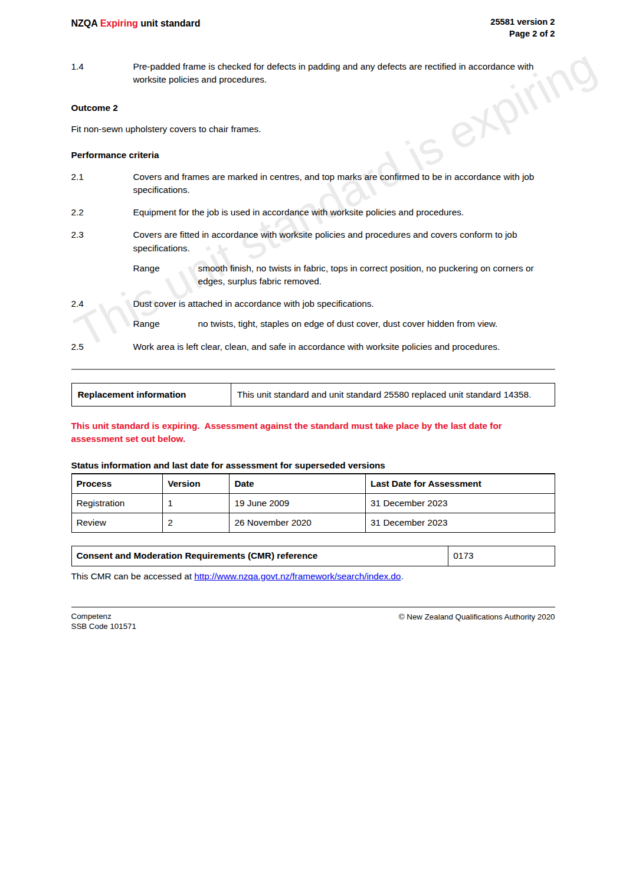NZQA Expiring unit standard
25581 version 2
Page 2 of 2
This unit standard is expiring
1.4
Pre-padded frame is checked for defects in padding and any defects are rectified in accordance with worksite policies and procedures.
Outcome 2
Fit non-sewn upholstery covers to chair frames.
Performance criteria
2.1
Covers and frames are marked in centres, and top marks are confirmed to be in accordance with job specifications.
2.2
Equipment for the job is used in accordance with worksite policies and procedures.
2.3
Covers are fitted in accordance with worksite policies and procedures and covers conform to job specifications.
Range
smooth finish, no twists in fabric, tops in correct position, no puckering on corners or edges, surplus fabric removed.
2.4
Dust cover is attached in accordance with job specifications.
Range
no twists, tight, staples on edge of dust cover, dust cover hidden from view.
2.5
Work area is left clear, clean, and safe in accordance with worksite policies and procedures.
| Replacement information | This unit standard and unit standard 25580 replaced unit standard 14358. |
This unit standard is expiring. Assessment against the standard must take place by the last date for assessment set out below.
Status information and last date for assessment for superseded versions
| Process | Version | Date | Last Date for Assessment |
| --- | --- | --- | --- |
| Registration | 1 | 19 June 2009 | 31 December 2023 |
| Review | 2 | 26 November 2020 | 31 December 2023 |
| Consent and Moderation Requirements (CMR) reference | 0173 |
This CMR can be accessed at http://www.nzqa.govt.nz/framework/search/index.do.
Competenz
SSB Code 101571
© New Zealand Qualifications Authority 2020